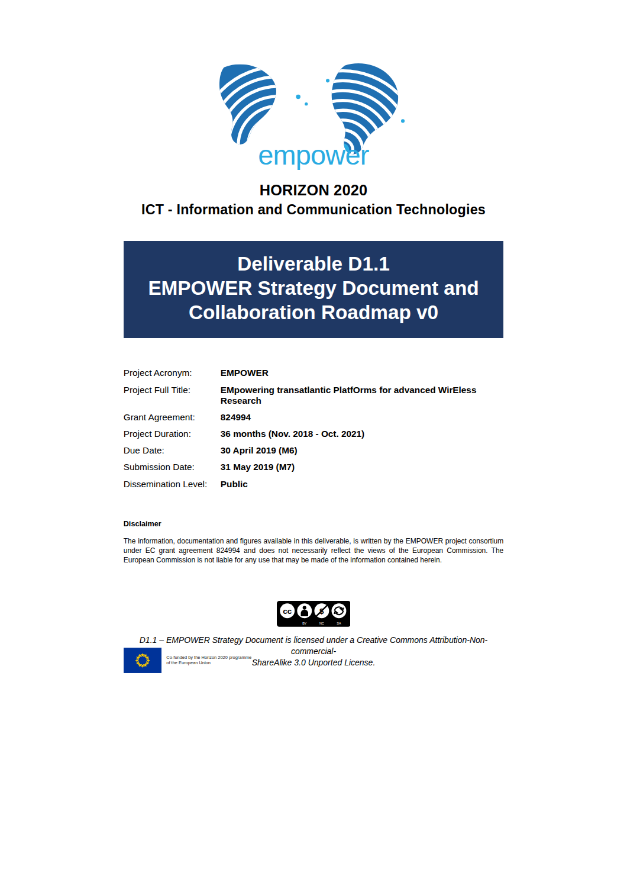empower
HORIZON 2020
ICT - Information and Communication Technologies
Deliverable D1.1
EMPOWER Strategy Document and
Collaboration Roadmap v0
| Project Acronym: | EMPOWER |
| Project Full Title: | EMpowering transatlantic PlatfOrms for advanced WirEless Research |
| Grant Agreement: | 824994 |
| Project Duration: | 36 months (Nov. 2018 - Oct. 2021) |
| Due Date: | 30 April 2019 (M6) |
| Submission Date: | 31 May 2019 (M7) |
| Dissemination Level: | Public |
Disclaimer
The information, documentation and figures available in this deliverable, is written by the EMPOWER project consortium under EC grant agreement 824994 and does not necessarily reflect the views of the European Commission. The European Commission is not liable for any use that may be made of the information contained herein.
cc $ BY NC SA
D1.1 – EMPOWER Strategy Document is licensed under a Creative Commons Attribution-Non-commercial-
ShareAlike 3.0 Unported License.
Co-funded by the Horizon 2020 programme
of the European Union